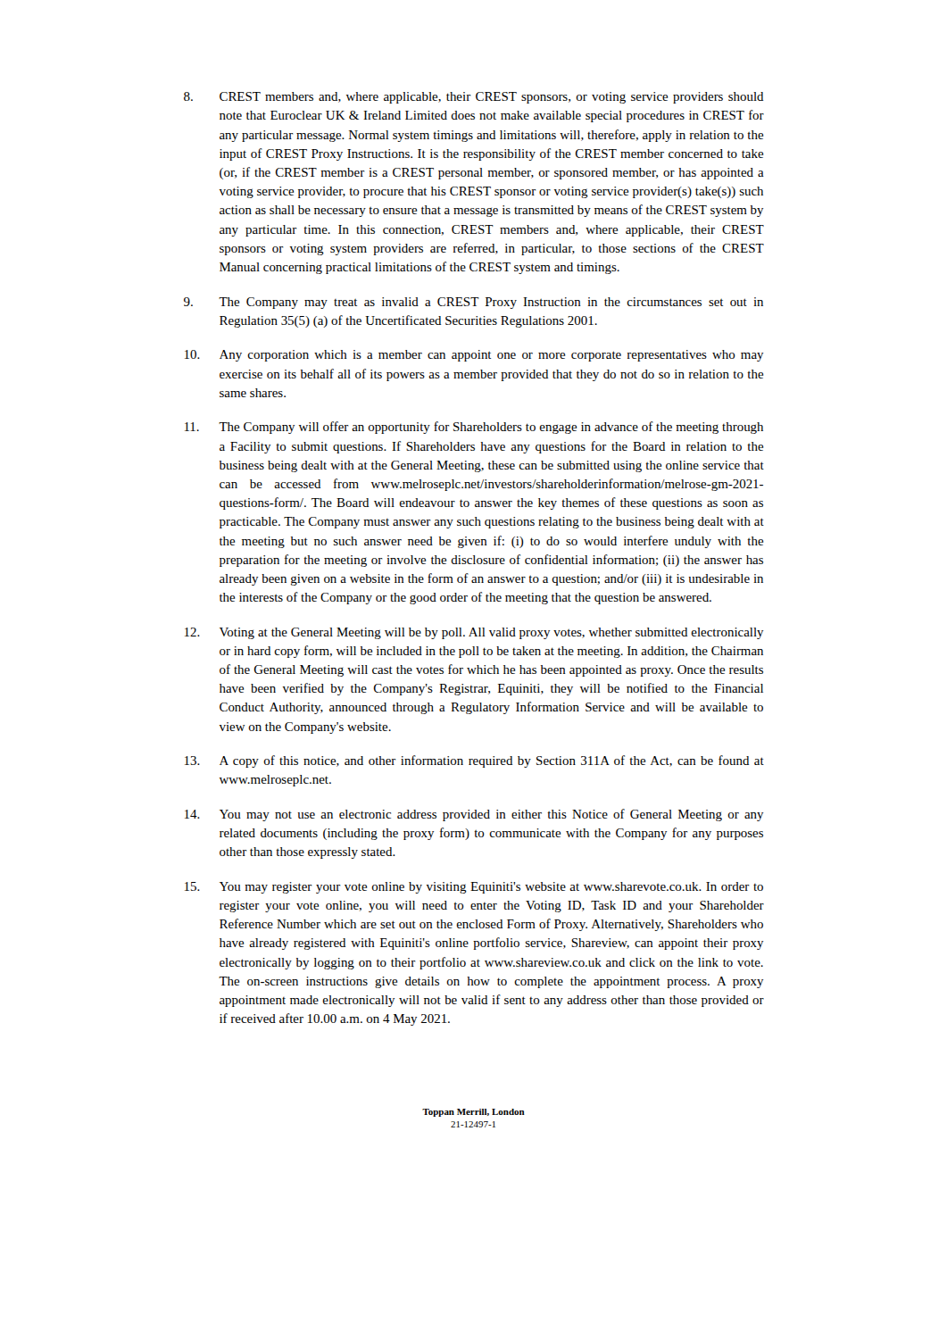8. CREST members and, where applicable, their CREST sponsors, or voting service providers should note that Euroclear UK & Ireland Limited does not make available special procedures in CREST for any particular message. Normal system timings and limitations will, therefore, apply in relation to the input of CREST Proxy Instructions. It is the responsibility of the CREST member concerned to take (or, if the CREST member is a CREST personal member, or sponsored member, or has appointed a voting service provider, to procure that his CREST sponsor or voting service provider(s) take(s)) such action as shall be necessary to ensure that a message is transmitted by means of the CREST system by any particular time. In this connection, CREST members and, where applicable, their CREST sponsors or voting system providers are referred, in particular, to those sections of the CREST Manual concerning practical limitations of the CREST system and timings.
9. The Company may treat as invalid a CREST Proxy Instruction in the circumstances set out in Regulation 35(5) (a) of the Uncertificated Securities Regulations 2001.
10. Any corporation which is a member can appoint one or more corporate representatives who may exercise on its behalf all of its powers as a member provided that they do not do so in relation to the same shares.
11. The Company will offer an opportunity for Shareholders to engage in advance of the meeting through a Facility to submit questions. If Shareholders have any questions for the Board in relation to the business being dealt with at the General Meeting, these can be submitted using the online service that can be accessed from www.melroseplc.net/investors/shareholderinformation/melrose-gm-2021-questions-form/. The Board will endeavour to answer the key themes of these questions as soon as practicable. The Company must answer any such questions relating to the business being dealt with at the meeting but no such answer need be given if: (i) to do so would interfere unduly with the preparation for the meeting or involve the disclosure of confidential information; (ii) the answer has already been given on a website in the form of an answer to a question; and/or (iii) it is undesirable in the interests of the Company or the good order of the meeting that the question be answered.
12. Voting at the General Meeting will be by poll. All valid proxy votes, whether submitted electronically or in hard copy form, will be included in the poll to be taken at the meeting. In addition, the Chairman of the General Meeting will cast the votes for which he has been appointed as proxy. Once the results have been verified by the Company's Registrar, Equiniti, they will be notified to the Financial Conduct Authority, announced through a Regulatory Information Service and will be available to view on the Company's website.
13. A copy of this notice, and other information required by Section 311A of the Act, can be found at www.melroseplc.net.
14. You may not use an electronic address provided in either this Notice of General Meeting or any related documents (including the proxy form) to communicate with the Company for any purposes other than those expressly stated.
15. You may register your vote online by visiting Equiniti's website at www.sharevote.co.uk. In order to register your vote online, you will need to enter the Voting ID, Task ID and your Shareholder Reference Number which are set out on the enclosed Form of Proxy. Alternatively, Shareholders who have already registered with Equiniti's online portfolio service, Shareview, can appoint their proxy electronically by logging on to their portfolio at www.shareview.co.uk and click on the link to vote. The on-screen instructions give details on how to complete the appointment process. A proxy appointment made electronically will not be valid if sent to any address other than those provided or if received after 10.00 a.m. on 4 May 2021.
Toppan Merrill, London
21-12497-1